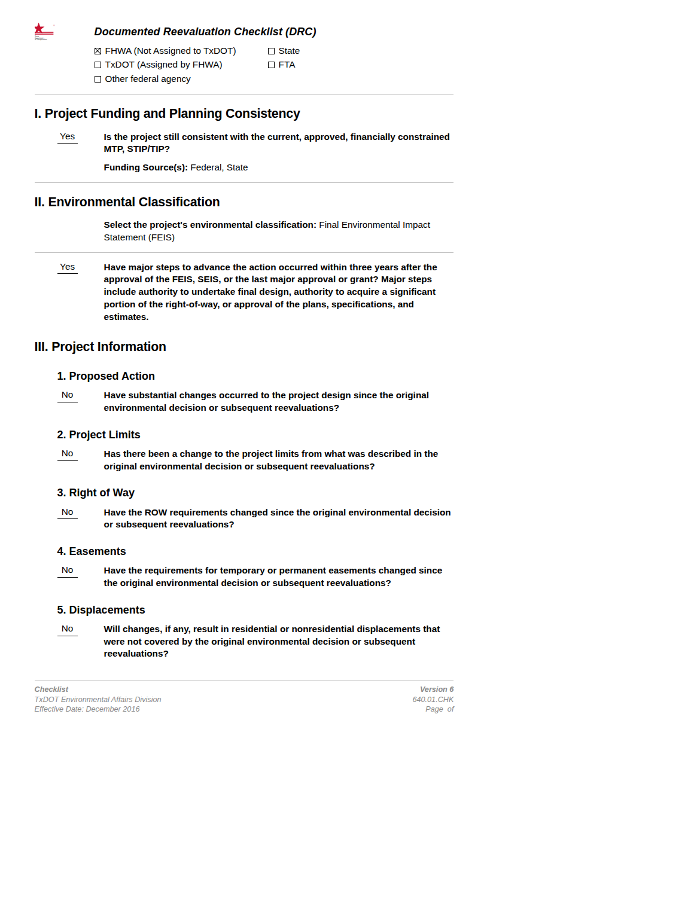® Texas Department of Transportation
Documented Reevaluation Checklist (DRC)
FHWA (Not Assigned to TxDOT)
State
TxDOT (Assigned by FHWA)
FTA
Other federal agency
I. Project Funding and Planning Consistency
Yes
Is the project still consistent with the current, approved, financially constrained MTP, STIP/TIP?
Funding Source(s): Federal, State
II. Environmental Classification
Select the project's environmental classification: Final Environmental Impact Statement (FEIS)
Yes
Have major steps to advance the action occurred within three years after the approval of the FEIS, SEIS, or the last major approval or grant? Major steps include authority to undertake final design, authority to acquire a significant portion of the right-of-way, or approval of the plans, specifications, and estimates.
III. Project Information
1. Proposed Action
No
Have substantial changes occurred to the project design since the original environmental decision or subsequent reevaluations?
2. Project Limits
No
Has there been a change to the project limits from what was described in the original environmental decision or subsequent reevaluations?
3. Right of Way
No
Have the ROW requirements changed since the original environmental decision or subsequent reevaluations?
4. Easements
No
Have the requirements for temporary or permanent easements changed since the original environmental decision or subsequent reevaluations?
5. Displacements
No
Will changes, if any, result in residential or nonresidential displacements that were not covered by the original environmental decision or subsequent reevaluations?
Checklist
TxDOT Environmental Affairs Division
Effective Date: December 2016
Version 6
640.01.CHK
Page of